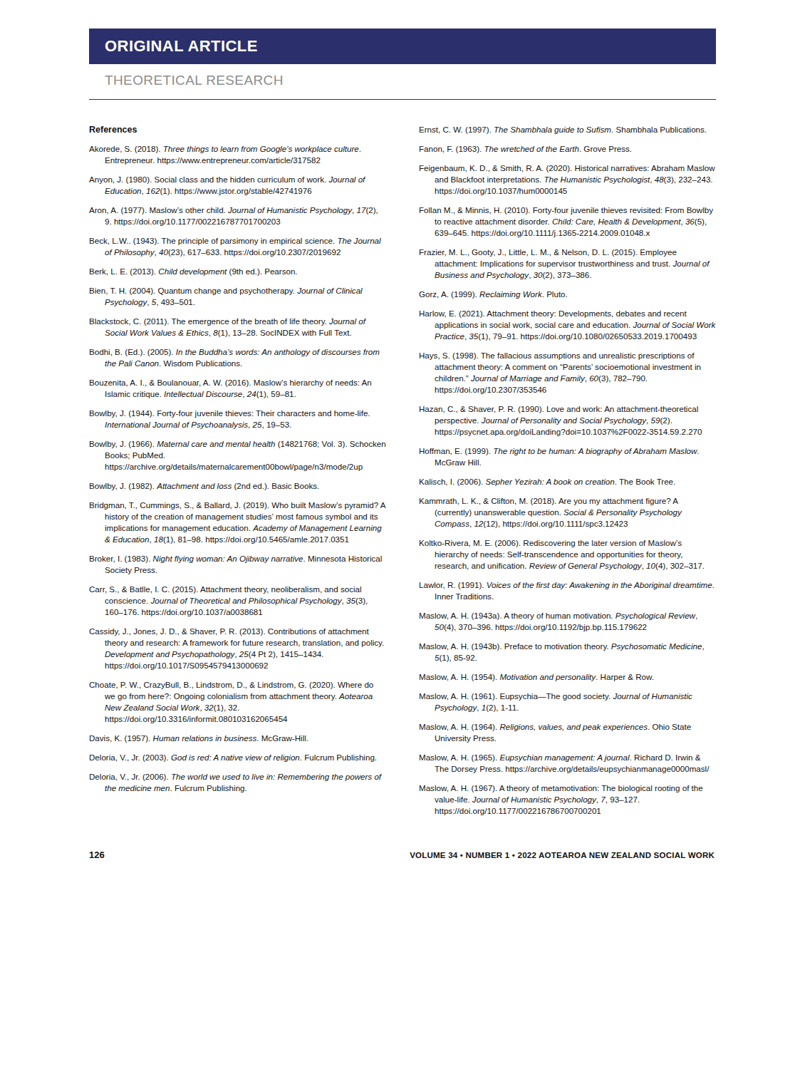ORIGINAL ARTICLE
THEORETICAL RESEARCH
References
Akorede, S. (2018). Three things to learn from Google’s workplace culture. Entrepreneur. https://www.entrepreneur.com/article/317582
Anyon, J. (1980). Social class and the hidden curriculum of work. Journal of Education, 162(1). https://www.jstor.org/stable/42741976
Aron, A. (1977). Maslow’s other child. Journal of Humanistic Psychology, 17(2), 9. https://doi.org/10.1177/002216787701700203
Beck, L.W.. (1943). The principle of parsimony in empirical science. The Journal of Philosophy, 40(23), 617–633. https://doi.org/10.2307/2019692
Berk, L. E. (2013). Child development (9th ed.). Pearson.
Bien, T. H. (2004). Quantum change and psychotherapy. Journal of Clinical Psychology, 5, 493–501.
Blackstock, C. (2011). The emergence of the breath of life theory. Journal of Social Work Values & Ethics, 8(1), 13–28. SocINDEX with Full Text.
Bodhi, B. (Ed.). (2005). In the Buddha’s words: An anthology of discourses from the Pali Canon. Wisdom Publications.
Bouzenita, A. I., & Boulanouar, A. W. (2016). Maslow’s hierarchy of needs: An Islamic critique. Intellectual Discourse, 24(1), 59–81.
Bowlby, J. (1944). Forty-four juvenile thieves: Their characters and home-life. International Journal of Psychoanalysis, 25, 19–53.
Bowlby, J. (1966). Maternal care and mental health (14821768; Vol. 3). Schocken Books; PubMed. https://archive.org/details/maternalcarement00bowl/page/n3/mode/2up
Bowlby, J. (1982). Attachment and loss (2nd ed.). Basic Books.
Bridgman, T., Cummings, S., & Ballard, J. (2019). Who built Maslow’s pyramid? A history of the creation of management studies’ most famous symbol and its implications for management education. Academy of Management Learning & Education, 18(1), 81–98. https://doi.org/10.5465/amle.2017.0351
Broker, I. (1983). Night flying woman: An Ojibway narrative. Minnesota Historical Society Press.
Carr, S., & Batlle, I. C. (2015). Attachment theory, neoliberalism, and social conscience. Journal of Theoretical and Philosophical Psychology, 35(3), 160–176. https://doi.org/10.1037/a0038681
Cassidy, J., Jones, J. D., & Shaver, P. R. (2013). Contributions of attachment theory and research: A framework for future research, translation, and policy. Development and Psychopathology, 25(4 Pt 2), 1415–1434. https://doi.org/10.1017/S0954579413000692
Choate, P. W., CrazyBull, B., Lindstrom, D., & Lindstrom, G. (2020). Where do we go from here?: Ongoing colonialism from attachment theory. Aotearoa New Zealand Social Work, 32(1), 32. https://doi.org/10.3316/informit.080103162065454
Davis, K. (1957). Human relations in business. McGraw-Hill.
Deloria, V., Jr. (2003). God is red: A native view of religion. Fulcrum Publishing.
Deloria, V., Jr. (2006). The world we used to live in: Remembering the powers of the medicine men. Fulcrum Publishing.
Ernst, C. W. (1997). The Shambhala guide to Sufism. Shambhala Publications.
Fanon, F. (1963). The wretched of the Earth. Grove Press.
Feigenbaum, K. D., & Smith, R. A. (2020). Historical narratives: Abraham Maslow and Blackfoot interpretations. The Humanistic Psychologist, 48(3), 232–243. https://doi.org/10.1037/hum0000145
Follan M., & Minnis, H. (2010). Forty-four juvenile thieves revisited: From Bowlby to reactive attachment disorder. Child: Care, Health & Development, 36(5), 639–645. https://doi.org/10.1111/j.1365-2214.2009.01048.x
Frazier, M. L., Gooty, J., Little, L. M., & Nelson, D. L. (2015). Employee attachment: Implications for supervisor trustworthiness and trust. Journal of Business and Psychology, 30(2), 373–386.
Gorz, A. (1999). Reclaiming Work. Pluto.
Harlow, E. (2021). Attachment theory: Developments, debates and recent applications in social work, social care and education. Journal of Social Work Practice, 35(1), 79–91. https://doi.org/10.1080/02650533.2019.1700493
Hays, S. (1998). The fallacious assumptions and unrealistic prescriptions of attachment theory: A comment on “Parents’ socioemotional investment in children.” Journal of Marriage and Family, 60(3), 782–790. https://doi.org/10.2307/353546
Hazan, C., & Shaver, P. R. (1990). Love and work: An attachment-theoretical perspective. Journal of Personality and Social Psychology, 59(2). https://psycnet.apa.org/doiLanding?doi=10.1037%2F0022-3514.59.2.270
Hoffman, E. (1999). The right to be human: A biography of Abraham Maslow. McGraw Hill.
Kalisch, I. (2006). Sepher Yezirah: A book on creation. The Book Tree.
Kammrath, L. K., & Clifton, M. (2018). Are you my attachment figure? A (currently) unanswerable question. Social & Personality Psychology Compass, 12(12), https://doi.org/10.1111/spc3.12423
Koltko-Rivera, M. E. (2006). Rediscovering the later version of Maslow’s hierarchy of needs: Self-transcendence and opportunities for theory, research, and unification. Review of General Psychology, 10(4), 302–317.
Lawlor, R. (1991). Voices of the first day: Awakening in the Aboriginal dreamtime. Inner Traditions.
Maslow, A. H. (1943a). A theory of human motivation. Psychological Review, 50(4), 370–396. https://doi.org/10.1192/bjp.bp.115.179622
Maslow, A. H. (1943b). Preface to motivation theory. Psychosomatic Medicine, 5(1), 85-92.
Maslow, A. H. (1954). Motivation and personality. Harper & Row.
Maslow, A. H. (1961). Eupsychia—The good society. Journal of Humanistic Psychology, 1(2), 1-11.
Maslow, A. H. (1964). Religions, values, and peak experiences. Ohio State University Press.
Maslow, A. H. (1965). Eupsychian management: A journal. Richard D. Irwin & The Dorsey Press. https://archive.org/details/eupsychianmanage0000masl/
Maslow, A. H. (1967). A theory of metamotivation: The biological rooting of the value-life. Journal of Humanistic Psychology, 7, 93–127. https://doi.org/10.1177/002216786700700201
126
VOLUME 34 • NUMBER 1 • 2022 AOTEAROA NEW ZEALAND SOCIAL WORK